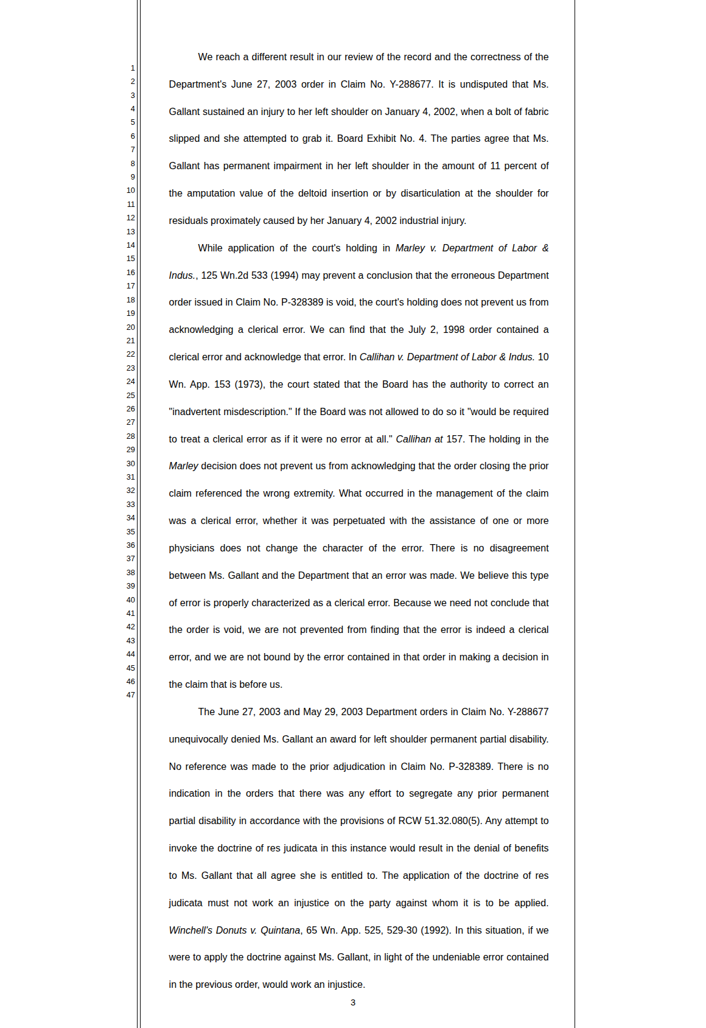1
2
3
4
5
6
7
8
9
10
11
12
13
14
15
16
17
18
19
20
21
22
23
24
25
26
27
28
29
30
31
32
33
34
35
36
37
38
39
40
41
42
43
44
45
46
47
We reach a different result in our review of the record and the correctness of the Department's June 27, 2003 order in Claim No. Y-288677. It is undisputed that Ms. Gallant sustained an injury to her left shoulder on January 4, 2002, when a bolt of fabric slipped and she attempted to grab it. Board Exhibit No. 4. The parties agree that Ms. Gallant has permanent impairment in her left shoulder in the amount of 11 percent of the amputation value of the deltoid insertion or by disarticulation at the shoulder for residuals proximately caused by her January 4, 2002 industrial injury.
While application of the court's holding in Marley v. Department of Labor & Indus., 125 Wn.2d 533 (1994) may prevent a conclusion that the erroneous Department order issued in Claim No. P-328389 is void, the court's holding does not prevent us from acknowledging a clerical error. We can find that the July 2, 1998 order contained a clerical error and acknowledge that error. In Callihan v. Department of Labor & Indus. 10 Wn. App. 153 (1973), the court stated that the Board has the authority to correct an "inadvertent misdescription." If the Board was not allowed to do so it "would be required to treat a clerical error as if it were no error at all." Callihan at 157. The holding in the Marley decision does not prevent us from acknowledging that the order closing the prior claim referenced the wrong extremity. What occurred in the management of the claim was a clerical error, whether it was perpetuated with the assistance of one or more physicians does not change the character of the error. There is no disagreement between Ms. Gallant and the Department that an error was made. We believe this type of error is properly characterized as a clerical error. Because we need not conclude that the order is void, we are not prevented from finding that the error is indeed a clerical error, and we are not bound by the error contained in that order in making a decision in the claim that is before us.
The June 27, 2003 and May 29, 2003 Department orders in Claim No. Y-288677 unequivocally denied Ms. Gallant an award for left shoulder permanent partial disability. No reference was made to the prior adjudication in Claim No. P-328389. There is no indication in the orders that there was any effort to segregate any prior permanent partial disability in accordance with the provisions of RCW 51.32.080(5). Any attempt to invoke the doctrine of res judicata in this instance would result in the denial of benefits to Ms. Gallant that all agree she is entitled to. The application of the doctrine of res judicata must not work an injustice on the party against whom it is to be applied. Winchell's Donuts v. Quintana, 65 Wn. App. 525, 529-30 (1992). In this situation, if we were to apply the doctrine against Ms. Gallant, in light of the undeniable error contained in the previous order, would work an injustice.
3